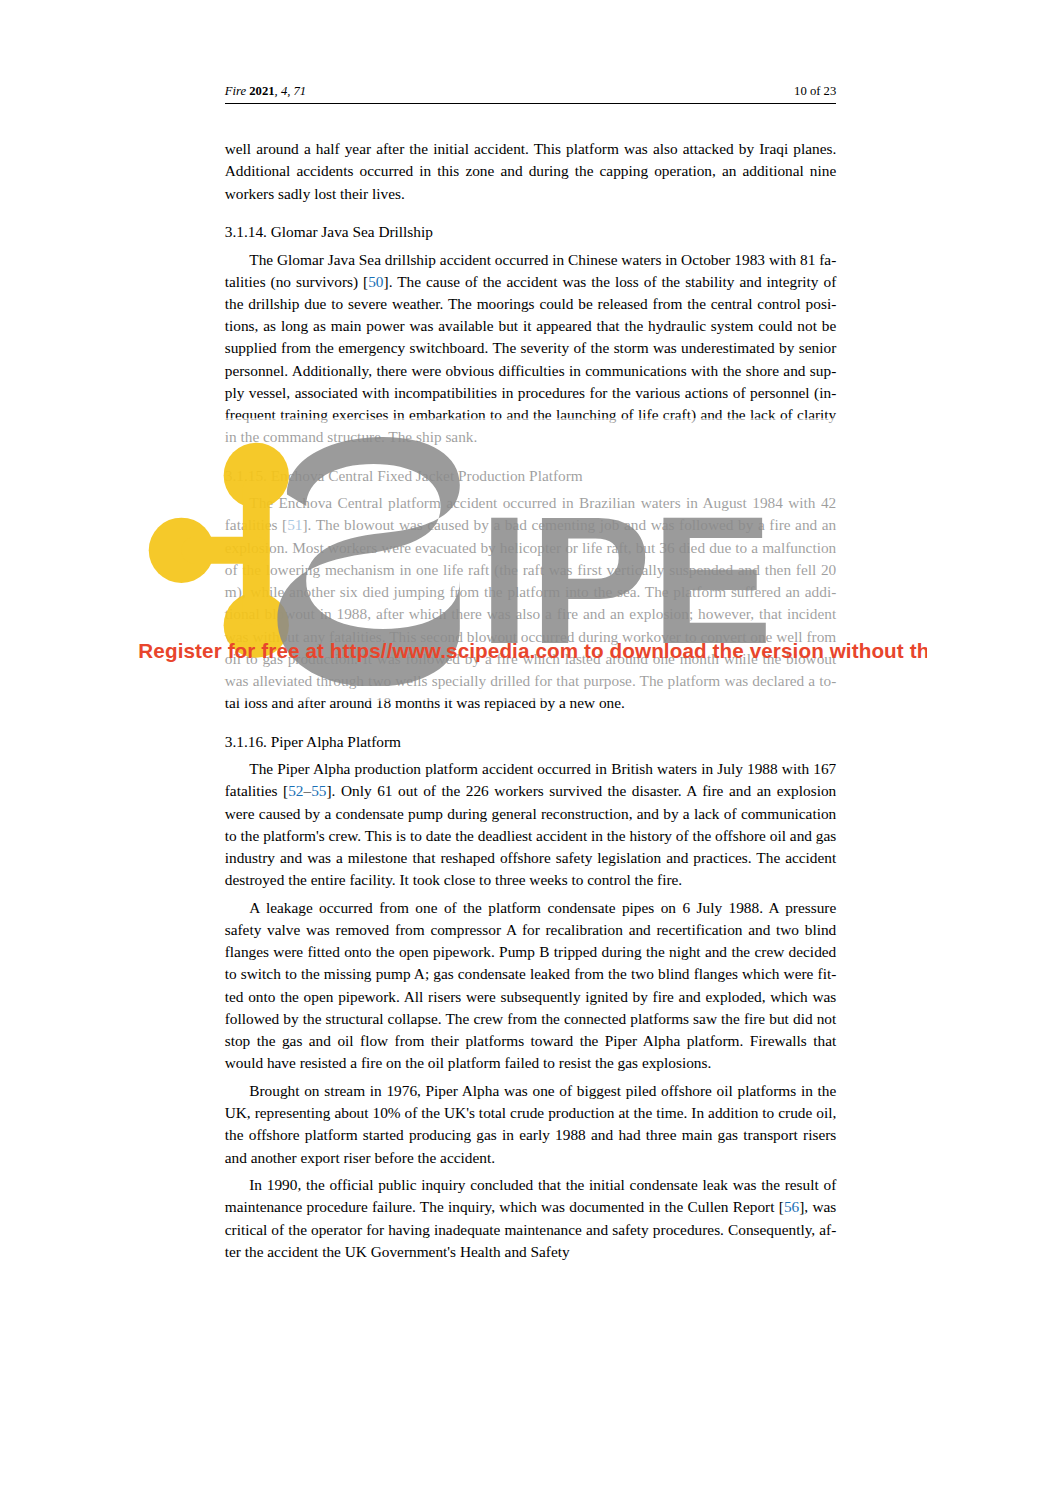Fire 2021, 4, 71 10 of 23
well around a half year after the initial accident. This platform was also attacked by Iraqi planes. Additional accidents occurred in this zone and during the capping operation, an additional nine workers sadly lost their lives.
3.1.14. Glomar Java Sea Drillship
The Glomar Java Sea drillship accident occurred in Chinese waters in October 1983 with 81 fatalities (no survivors) [50]. The cause of the accident was the loss of the stability and integrity of the drillship due to severe weather. The moorings could be released from the central control positions, as long as main power was available but it appeared that the hydraulic system could not be supplied from the emergency switchboard. The severity of the storm was underestimated by senior personnel. Additionally, there were obvious difficulties in communications with the shore and supply vessel, associated with incompatibilities in procedures for the various actions of personnel (infrequent training exercises in embarkation to and the launching of life craft) and the lack of clarity in the command structure. The ship sank.
3.1.15. Enchova Central Fixed Jacket Production Platform
The Enchova Central platform accident occurred in Brazilian waters in August 1984 with 42 fatalities [51]. The blowout was caused by a bad cementing job and was followed by a fire and an explosion. Most workers were evacuated by helicopter or life raft, but 36 died due to a malfunction of the lowering mechanism in one life raft (the raft was first vertically suspended and then fell 20 m), while another six died jumping from the platform into the sea. The platform suffered an additional blowout in 1988, after which there was also a fire and an explosion; however, that incident was without any fatalities. This second blowout occurred during workover to convert one well from oil to gas production. It was followed by a fire which lasted around one month while the blowout was alleviated through two wells specially drilled for that purpose. The platform was declared a total loss and after around 18 months it was replaced by a new one.
3.1.16. Piper Alpha Platform
The Piper Alpha production platform accident occurred in British waters in July 1988 with 167 fatalities [52–55]. Only 61 out of the 226 workers survived the disaster. A fire and an explosion were caused by a condensate pump during general reconstruction, and by a lack of communication to the platform's crew. This is to date the deadliest accident in the history of the offshore oil and gas industry and was a milestone that reshaped offshore safety legislation and practices. The accident destroyed the entire facility. It took close to three weeks to control the fire.
A leakage occurred from one of the platform condensate pipes on 6 July 1988. A pressure safety valve was removed from compressor A for recalibration and recertification and two blind flanges were fitted onto the open pipework. Pump B tripped during the night and the crew decided to switch to the missing pump A; gas condensate leaked from the two blind flanges which were fitted onto the open pipework. All risers were subsequently ignited by fire and exploded, which was followed by the structural collapse. The crew from the connected platforms saw the fire but did not stop the gas and oil flow from their platforms toward the Piper Alpha platform. Firewalls that would have resisted a fire on the oil platform failed to resist the gas explosions.
Brought on stream in 1976, Piper Alpha was one of biggest piled offshore oil platforms in the UK, representing about 10% of the UK's total crude production at the time. In addition to crude oil, the offshore platform started producing gas in early 1988 and had three main gas transport risers and another export riser before the accident.
In 1990, the official public inquiry concluded that the initial condensate leak was the result of maintenance procedure failure. The inquiry, which was documented in the Cullen Report [56], was critical of the operator for having inadequate maintenance and safety procedures. Consequently, after the accident the UK Government's Health and Safety
IPEDIA
Register for free at https//www.scipedia.com to download the version without the watermark